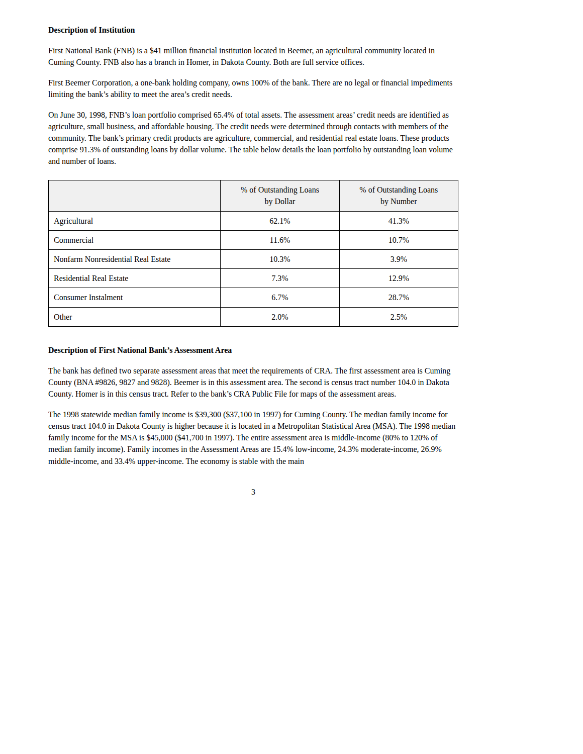Description of Institution
First National Bank (FNB) is a $41 million financial institution located in Beemer, an agricultural community located in Cuming County. FNB also has a branch in Homer, in Dakota County. Both are full service offices.
First Beemer Corporation, a one-bank holding company, owns 100% of the bank. There are no legal or financial impediments limiting the bank’s ability to meet the area’s credit needs.
On June 30, 1998, FNB’s loan portfolio comprised 65.4% of total assets. The assessment areas’ credit needs are identified as agriculture, small business, and affordable housing. The credit needs were determined through contacts with members of the community. The bank’s primary credit products are agriculture, commercial, and residential real estate loans. These products comprise 91.3% of outstanding loans by dollar volume. The table below details the loan portfolio by outstanding loan volume and number of loans.
| | % of Outstanding Loans by Dollar | % of Outstanding Loans by Number |
| --- | --- | --- |
| Agricultural | 62.1% | 41.3% |
| Commercial | 11.6% | 10.7% |
| Nonfarm Nonresidential Real Estate | 10.3% | 3.9% |
| Residential Real Estate | 7.3% | 12.9% |
| Consumer Instalment | 6.7% | 28.7% |
| Other | 2.0% | 2.5% |
Description of First National Bank’s Assessment Area
The bank has defined two separate assessment areas that meet the requirements of CRA. The first assessment area is Cuming County (BNA #9826, 9827 and 9828). Beemer is in this assessment area. The second is census tract number 104.0 in Dakota County. Homer is in this census tract. Refer to the bank’s CRA Public File for maps of the assessment areas.
The 1998 statewide median family income is $39,300 ($37,100 in 1997) for Cuming County. The median family income for census tract 104.0 in Dakota County is higher because it is located in a Metropolitan Statistical Area (MSA). The 1998 median family income for the MSA is $45,000 ($41,700 in 1997). The entire assessment area is middle-income (80% to 120% of median family income). Family incomes in the Assessment Areas are 15.4% low-income, 24.3% moderate-income, 26.9% middle-income, and 33.4% upper-income. The economy is stable with the main
3